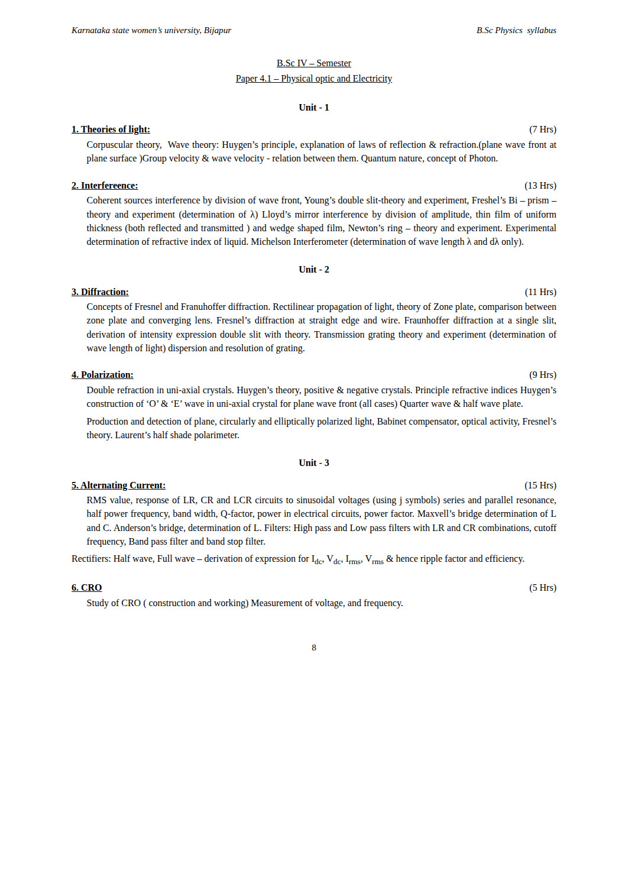Karnataka state women’s university, Bijapur B.Sc Physics syllabus
B.Sc IV – Semester
Paper 4.1 – Physical optic and Electricity
Unit - 1
1. Theories of light: (7 Hrs)
Corpuscular theory, Wave theory: Huygen’s principle, explanation of laws of reflection & refraction.(plane wave front at plane surface )Group velocity & wave velocity - relation between them. Quantum nature, concept of Photon.
2. Interfereence: (13 Hrs)
Coherent sources interference by division of wave front, Young’s double slit-theory and experiment, Freshel’s Bi – prism –theory and experiment (determination of λ) Lloyd’s mirror interference by division of amplitude, thin film of uniform thickness (both reflected and transmitted ) and wedge shaped film, Newton’s ring – theory and experiment. Experimental determination of refractive index of liquid. Michelson Interferometer (determination of wave length λ and dλ only).
Unit - 2
3. Diffraction: (11 Hrs)
Concepts of Fresnel and Franuhoffer diffraction. Rectilinear propagation of light, theory of Zone plate, comparison between zone plate and converging lens. Fresnel’s diffraction at straight edge and wire. Fraunhoffer diffraction at a single slit, derivation of intensity expression double slit with theory. Transmission grating theory and experiment (determination of wave length of light) dispersion and resolution of grating.
4. Polarization: (9 Hrs)
Double refraction in uni-axial crystals. Huygen’s theory, positive & negative crystals. Principle refractive indices Huygen’s construction of ‘O’ & ‘E’ wave in uni-axial crystal for plane wave front (all cases) Quarter wave & half wave plate.
Production and detection of plane, circularly and elliptically polarized light, Babinet compensator, optical activity, Fresnel’s theory. Laurent’s half shade polarimeter.
Unit - 3
5. Alternating Current: (15 Hrs)
RMS value, response of LR, CR and LCR circuits to sinusoidal voltages (using j symbols) series and parallel resonance, half power frequency, band width, Q-factor, power in electrical circuits, power factor. Maxvell’s bridge determination of L and C. Anderson’s bridge, determination of L. Filters: High pass and Low pass filters with LR and CR combinations, cutoff frequency, Band pass filter and band stop filter.
Rectifiers: Half wave, Full wave – derivation of expression for Idc, Vdc, Irms, Vrms & hence ripple factor and efficiency.
6. CRO (5 Hrs)
Study of CRO ( construction and working) Measurement of voltage, and frequency.
8